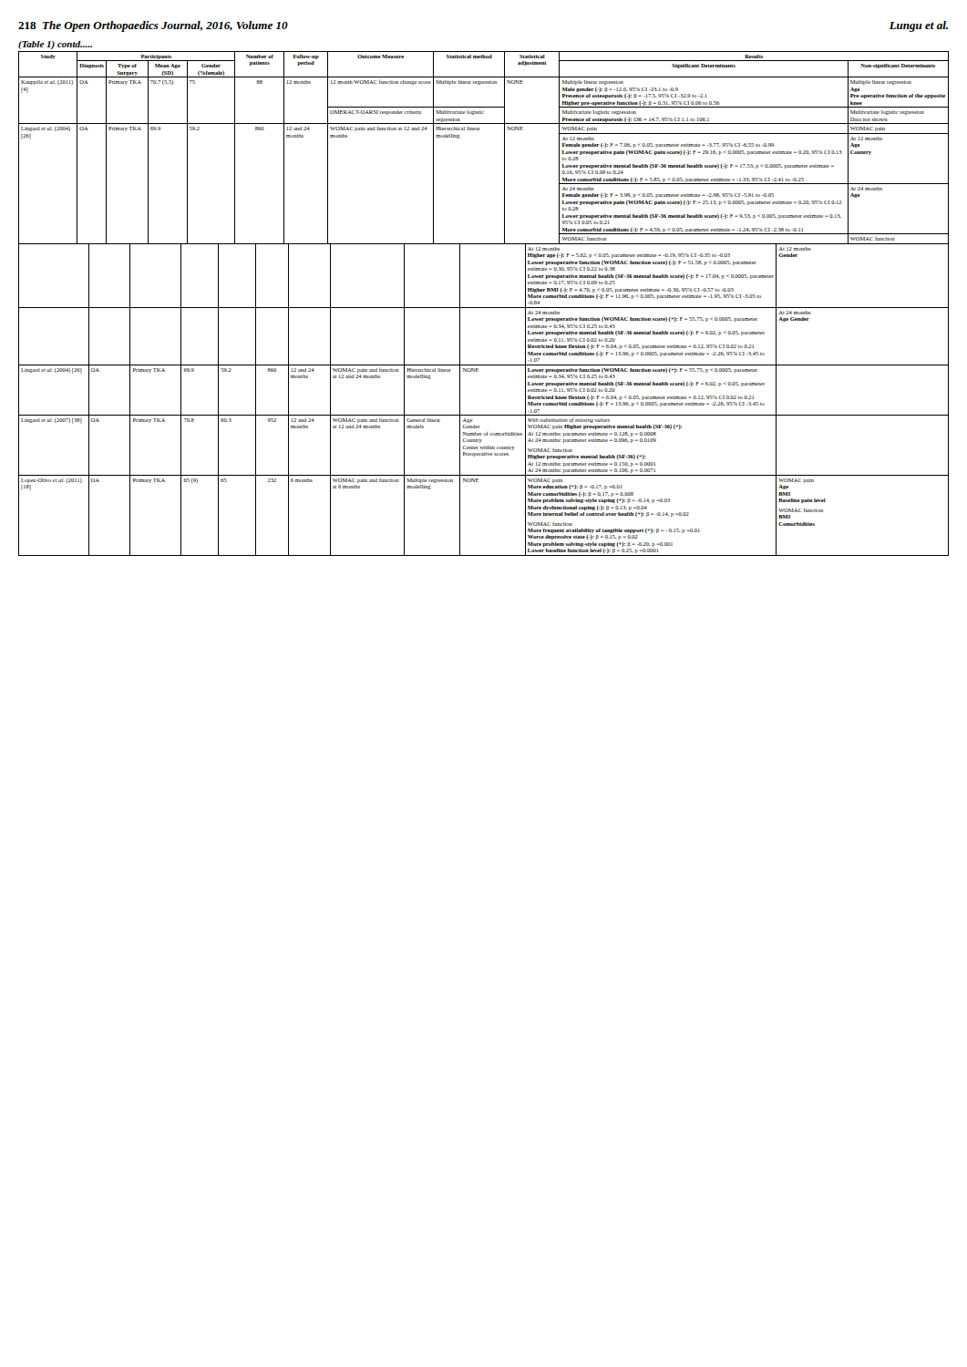218 The Open Orthopaedics Journal, 2016, Volume 10
Lungu et al.
(Table 1) contd.....
| Study | Participants | Number of patients | Follow-up period | Outcome Measure | Statistical method | Statistical adjustment | Results |
| --- | --- | --- | --- | --- | --- | --- | --- |
| Diagnosis | Type of Surgery | Mean Age (SD) | Gender (%female) | Significant Determinants | Non-significant Determinants |
| Kauppila et al. (2011) [4] | OA | Primary TKA | 70.7 (5.5) | 75 | 88 | 12 months | 12 month WOMAC function change score | Multiple linear regression | NONE | Multiple linear regression Male gender (-): β = -12.0, 95% CI -23.1 to -0.9 Presence of osteoporosis (-): β = -17.5, 95% CI -32.9 to -2.1 Higher pre-operative function (-): β = 0.31, 95% CI 0.06 to 0.56 | Multiple linear regression Age Pre-operative function of the opposite knee |
| OMERACT-OARSI responder criteria | Multivariate logistic regression | Multivariate logistic regression Presence of osteoporosis (-): OR = 14.7, 95% CI 1.1 to 106.1 | Multivariate logistic regression Data not shown |
| Lingard et al. (2004) [26] | OA | Primary TKA | 69.9 | 59.2 | 860 | 12 and 24 months | WOMAC pain and function at 12 and 24 months | Hierarchical linear modelling | NONE | WOMAC pain | WOMAC pain |
| At 12 months Female gender (-): F = 7.06, p < 0.05, parameter estimate = -3.77, 95% CI -6.55 to -0.99 Lower preoperative pain (WOMAC pain score) (-): F = 29.16, p < 0.0005, parameter estimate = 0.20, 95% CI 0.13 to 0.28 Lower preoperative mental health (SF-36 mental health score) (-): F = 17.53, p < 0.0005, parameter estimate = 0.16, 95% CI 0.09 to 0.24 More comorbid conditions (-): F = 5.85, p < 0.05, parameter estimate = -1.33, 95% CI -2.41 to -0.25 | At 12 months Age Country |
| At 24 months Female gender (-): F = 3.98, p < 0.05, parameter estimate = -2.98, 95% CI -5.91 to -0.05 Lower preoperative pain (WOMAC pain score) (-): F = 25.13, p < 0.0005, parameter estimate = 0.20, 95% CI 0.12 to 0.28 Lower preoperative mental health (SF-36 mental health score) (-): F = 9.53, p < 0.005, parameter estimate = 0.13, 95% CI 0.05 to 0.21 More comorbid conditions (-): F = 4.59, p < 0.05, parameter estimate = -1.24, 95% CI -2.38 to -0.11 | At 24 months Age |
| WOMAC function | WOMAC function |
| | | | | | | | | | | At 12 months Higher age (-): F = 5.62, p < 0.05, parameter estimate = -0.19, 95% CI -0.35 to -0.03 Lower preoperative function (WOMAC function score) (-): F = 51.58, p < 0.0005, parameter estimate = 0.30, 95% CI 0.22 to 0.38 Lower preoperative mental health (SF-36 mental health score) (-): F = 17.04, p < 0.0005, parameter estimate = 0.17, 95% CI 0.09 to 0.25 Higher BMI (-): F = 4.70, p < 0.05, parameter estimate = -0.30, 95% CI -0.57 to -0.03 More comorbid conditions (-): F = 11.96, p < 0.005, parameter estimate = -1.95, 95% CI -3.05 to -0.84 | At 12 months Gender |
| | | | | | | | | | | At 24 months Lower preoperative function (WOMAC function score) (+): F = 55.75, p < 0.0005, parameter estimate = 0.34, 95% CI 0.25 to 0.43 Lower preoperative mental health (SF-36 mental health score) (-): F = 6.02, p < 0.05, parameter estimate = 0.11, 95% CI 0.02 to 0.20 Restricted knee flexion (-): F = 6.04, p < 0.05, parameter estimate = 0.12, 95% CI 0.02 to 0.21 More comorbid conditions (-): F = 13.96, p < 0.0005, parameter estimate = -2.26, 95% CI -3.45 to -1.07 | At 24 months Age Gender |
| Lingard et al. (2004) [26] | OA | Primary TKA | 69.9 | 59.2 | 860 | 12 and 24 months | WOMAC pain and function at 12 and 24 months | Hierarchical linear modelling | NONE | Lower preoperative function (WOMAC function score) (+): F = 55.75, p < 0.0005, parameter estimate = 0.34, 95% CI 0.25 to 0.43 Lower preoperative mental health (SF-36 mental health score) (-): F = 6.02, p < 0.05, parameter estimate = 0.11, 95% CI 0.02 to 0.20 Restricted knee flexion (-): F = 6.04, p < 0.05, parameter estimate = 0.12, 95% CI 0.02 to 0.21 More comorbid conditions (-): F = 13.96, p < 0.0005, parameter estimate = -2.26, 95% CI -3.45 to -1.07 | |
| Lingard et al. (2007) [38] | OA | Primary TKA | 70.8 | 60.3 | 952 | 12 and 24 months | WOMAC pain and function at 12 and 24 months | General linear models | Age Gender Number of comorbidities Country Center within country Preoperative scores | With substitution of missing values WOMAC pain Higher preoperative mental health (SF-36) (+): At 12 months: parameter estimate = 0.128, p = 0.0008 At 24 months: parameter estimate = 0.096, p = 0.0109 WOMAC function Higher preoperative mental health (SF-36) (+): At 12 months: parameter estimate = 0.150, p = 0.0001 At 24 months: parameter estimate = 0.106, p = 0.0071 | |
| Lopez-Olivo et al. (2011) [18] | OA | Primary TKA | 65 (9) | 65 | 232 | 6 months | WOMAC pain and function at 6 months | Multiple regression modelling | NONE | WOMAC pain More education (+): β = -0.17, p =0.01 More comorbidities (-): β = 0.17, p = 0.008 More problem solving-style coping (+): β = -0.14, p =0.03 More dysfunctional coping (-): β = 0.13, p =0.04 More internal belief of control over health (+): β = -0.14, p =0.02 WOMAC function More frequent availability of tangible support (+): β = - 0.15, p =0.01 Worse depressive state (-): β = 0.15, p = 0.02 More problem solving-style coping (+): β = -0.20, p =0.001 Lower baseline function level (-): β = 0.25, p =0.0001 | WOMAC pain Age BMI Baseline pain level WOMAC function BMI Comorbidities |